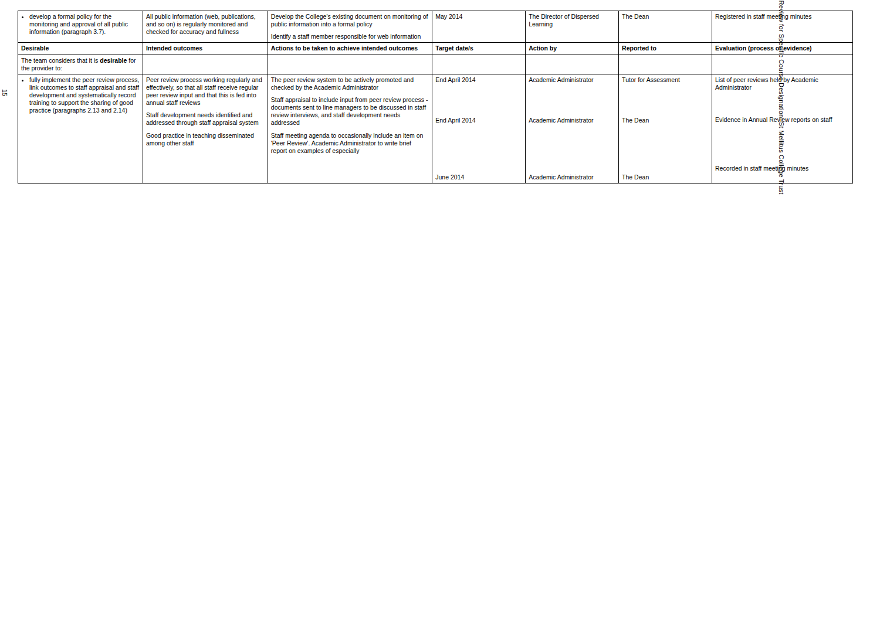15
Review for Specific Course Designation: St Mellitus College Trust
| develop a formal policy for the monitoring and approval of all public information (paragraph 3.7). | All public information (web, publications, and so on) is regularly monitored and checked for accuracy and fullness | Develop the College's existing document on monitoring of public information into a formal policy Identify a staff member responsible for web information | May 2014 | The Director of Dispersed Learning | The Dean | Registered in staff meeting minutes |
| Desirable | Intended outcomes | Actions to be taken to achieve intended outcomes | Target date/s | Action by | Reported to | Evaluation (process or evidence) |
| The team considers that it is desirable for the provider to: | | | | | | |
| fully implement the peer review process, link outcomes to staff appraisal and staff development and systematically record training to support the sharing of good practice (paragraphs 2.13 and 2.14) | Peer review process working regularly and effectively, so that all staff receive regular peer review input and that this is fed into annual staff reviews Staff development needs identified and addressed through staff appraisal system Good practice in teaching disseminated among other staff | The peer review system to be actively promoted and checked by the Academic Administrator Staff appraisal to include input from peer review process - documents sent to line managers to be discussed in staff review interviews, and staff development needs addressed Staff meeting agenda to occasionally include an item on 'Peer Review'. Academic Administrator to write brief report on examples of especially | End April 2014 End April 2014 June 2014 | Academic Administrator Academic Administrator Academic Administrator | Tutor for Assessment The Dean The Dean | List of peer reviews held by Academic Administrator Evidence in Annual Review reports on staff Recorded in staff meeting minutes |